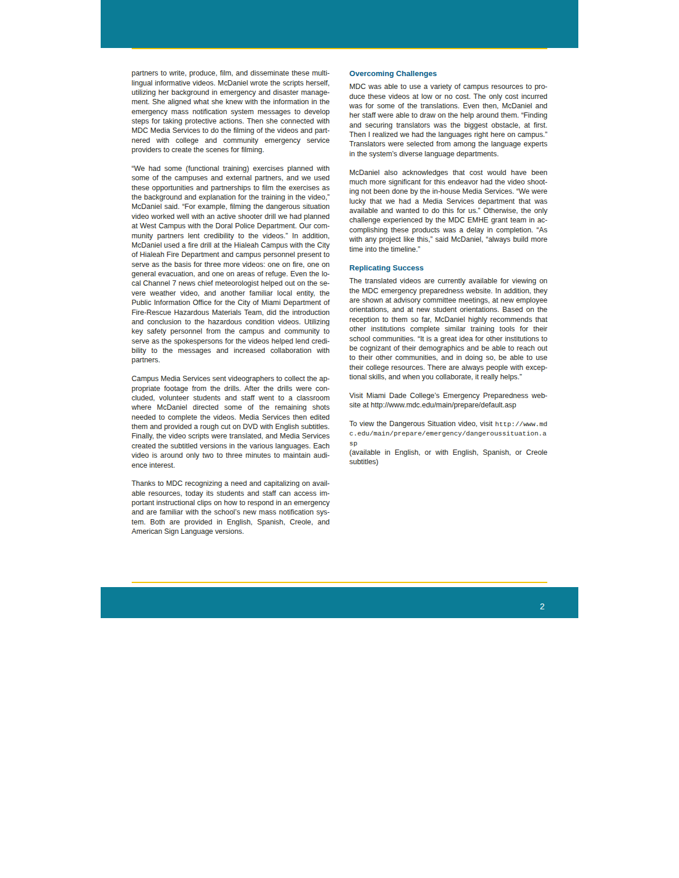partners to write, produce, film, and disseminate these multilingual informative videos. McDaniel wrote the scripts herself, utilizing her background in emergency and disaster management. She aligned what she knew with the information in the emergency mass notification system messages to develop steps for taking protective actions. Then she connected with MDC Media Services to do the filming of the videos and partnered with college and community emergency service providers to create the scenes for filming.
“We had some (functional training) exercises planned with some of the campuses and external partners, and we used these opportunities and partnerships to film the exercises as the background and explanation for the training in the video,” McDaniel said. “For example, filming the dangerous situation video worked well with an active shooter drill we had planned at West Campus with the Doral Police Department. Our community partners lent credibility to the videos.” In addition, McDaniel used a fire drill at the Hialeah Campus with the City of Hialeah Fire Department and campus personnel present to serve as the basis for three more videos: one on fire, one on general evacuation, and one on areas of refuge. Even the local Channel 7 news chief meteorologist helped out on the severe weather video, and another familiar local entity, the Public Information Office for the City of Miami Department of Fire-Rescue Hazardous Materials Team, did the introduction and conclusion to the hazardous condition videos. Utilizing key safety personnel from the campus and community to serve as the spokespersons for the videos helped lend credibility to the messages and increased collaboration with partners.
Campus Media Services sent videographers to collect the appropriate footage from the drills. After the drills were concluded, volunteer students and staff went to a classroom where McDaniel directed some of the remaining shots needed to complete the videos. Media Services then edited them and provided a rough cut on DVD with English subtitles. Finally, the video scripts were translated, and Media Services created the subtitled versions in the various languages. Each video is around only two to three minutes to maintain audience interest.
Thanks to MDC recognizing a need and capitalizing on available resources, today its students and staff can access important instructional clips on how to respond in an emergency and are familiar with the school’s new mass notification system. Both are provided in English, Spanish, Creole, and American Sign Language versions.
Overcoming Challenges
MDC was able to use a variety of campus resources to produce these videos at low or no cost. The only cost incurred was for some of the translations. Even then, McDaniel and her staff were able to draw on the help around them. “Finding and securing translators was the biggest obstacle, at first. Then I realized we had the languages right here on campus.” Translators were selected from among the language experts in the system’s diverse language departments.
McDaniel also acknowledges that cost would have been much more significant for this endeavor had the video shooting not been done by the in-house Media Services. “We were lucky that we had a Media Services department that was available and wanted to do this for us.” Otherwise, the only challenge experienced by the MDC EMHE grant team in accomplishing these products was a delay in completion. “As with any project like this,” said McDaniel, “always build more time into the timeline.”
Replicating Success
The translated videos are currently available for viewing on the MDC emergency preparedness website. In addition, they are shown at advisory committee meetings, at new employee orientations, and at new student orientations. Based on the reception to them so far, McDaniel highly recommends that other institutions complete similar training tools for their school communities. “It is a great idea for other institutions to be cognizant of their demographics and be able to reach out to their other communities, and in doing so, be able to use their college resources. There are always people with exceptional skills, and when you collaborate, it really helps.”
Visit Miami Dade College’s Emergency Preparedness website at http://www.mdc.edu/main/prepare/default.asp
To view the Dangerous Situation video, visit http://www.mdc.edu/main/prepare/emergency/dangeroussituation.asp
(available in English, or with English, Spanish, or Creole subtitles)
2